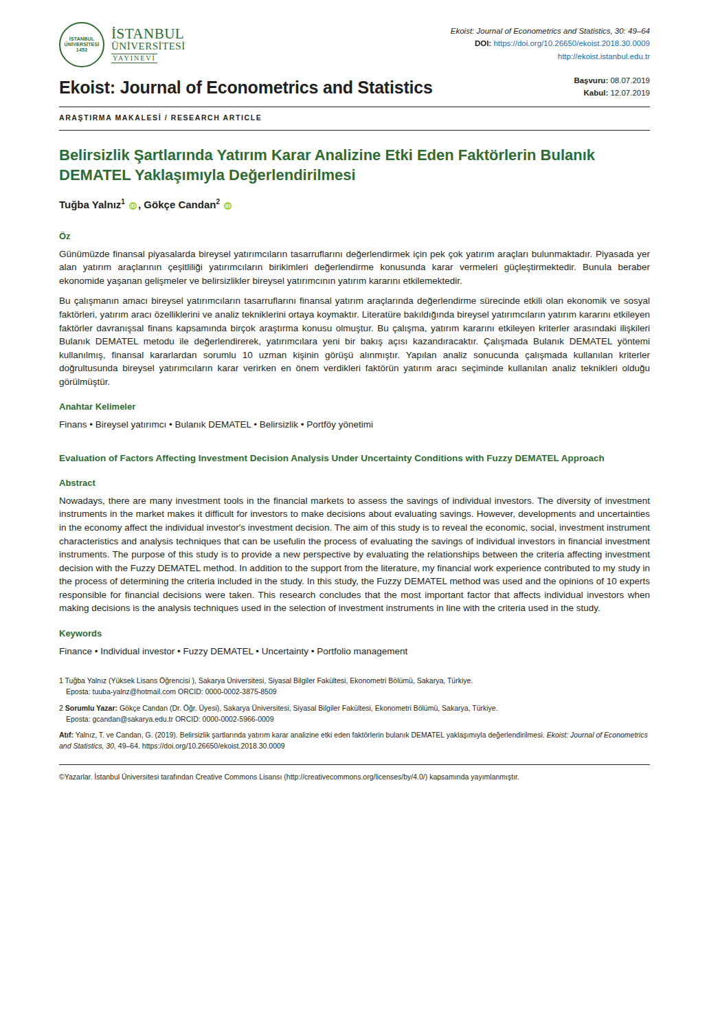İSTANBUL
ÜNİVERSİTESİ
1453
İSTANBUL
ÜNİVERSİTESİ
YAYINEVİ
Ekoist: Journal of Econometrics and Statistics, 30: 49–64
DOI: https://doi.org/10.26650/ekoist.2018.30.0009
http://ekoist.istanbul.edu.tr
Ekoist: Journal of Econometrics and Statistics
Başvuru: 08.07.2019
Kabul: 12.07.2019
ARAŞTIRMA MAKALESİ / RESEARCH ARTICLE
Belirsizlik Şartlarında Yatırım Karar Analizine Etki Eden Faktörlerin Bulanık DEMATEL Yaklaşımıyla Değerlendirilmesi
Tuğba Yalnız1 iD, Gökçe Candan2 iD
Öz
Günümüzde finansal piyasalarda bireysel yatırımcıların tasarruflarını değerlendirmek için pek çok yatırım araçları bulunmaktadır. Piyasada yer alan yatırım araçlarının çeşitliliği yatırımcıların birikimleri değerlendirme konusunda karar vermeleri güçleştirmektedir. Bunula beraber ekonomide yaşanan gelişmeler ve belirsizlikler bireysel yatırımcının yatırım kararını etkilemektedir.
Bu çalışmanın amacı bireysel yatırımcıların tasarruflarını finansal yatırım araçlarında değerlendirme sürecinde etkili olan ekonomik ve sosyal faktörleri, yatırım aracı özelliklerini ve analiz tekniklerini ortaya koymaktır. Literatüre bakıldığında bireysel yatırımcıların yatırım kararını etkileyen faktörler davranışsal finans kapsamında birçok araştırma konusu olmuştur. Bu çalışma, yatırım kararını etkileyen kriterler arasındaki ilişkileri Bulanık DEMATEL metodu ile değerlendirerek, yatırımcılara yeni bir bakış açısı kazandıracaktır. Çalışmada Bulanık DEMATEL yöntemi kullanılmış, finansal kararlardan sorumlu 10 uzman kişinin görüşü alınmıştır. Yapılan analiz sonucunda çalışmada kullanılan kriterler doğrultusunda bireysel yatırımcıların karar verirken en önem verdikleri faktörün yatırım aracı seçiminde kullanılan analiz teknikleri olduğu görülmüştür.
Anahtar Kelimeler
Finans • Bireysel yatırımcı • Bulanık DEMATEL • Belirsizlik • Portföy yönetimi
Evaluation of Factors Affecting Investment Decision Analysis Under Uncertainty Conditions with Fuzzy DEMATEL Approach
Abstract
Nowadays, there are many investment tools in the financial markets to assess the savings of individual investors. The diversity of investment instruments in the market makes it difficult for investors to make decisions about evaluating savings. However, developments and uncertainties in the economy affect the individual investor's investment decision. The aim of this study is to reveal the economic, social, investment instrument characteristics and analysis techniques that can be usefulin the process of evaluating the savings of individual investors in financial investment instruments. The purpose of this study is to provide a new perspective by evaluating the relationships between the criteria affecting investment decision with the Fuzzy DEMATEL method. In addition to the support from the literature, my financial work experience contributed to my study in the process of determining the criteria included in the study. In this study, the Fuzzy DEMATEL method was used and the opinions of 10 experts responsible for financial decisions were taken. This research concludes that the most important factor that affects individual investors when making decisions is the analysis techniques used in the selection of investment instruments in line with the criteria used in the study.
Keywords
Finance • Individual investor • Fuzzy DEMATEL • Uncertainty • Portfolio management
1 Tuğba Yalnız (Yüksek Lisans Öğrencisi ), Sakarya Üniversitesi, Siyasal Bilgiler Fakültesi, Ekonometri Bölümü, Sakarya, Türkiye.
Eposta: tuuba-yalnz@hotmail.com ORCID: 0000-0002-3875-8509
2 Sorumlu Yazar: Gökçe Candan (Dr. Öğr. Üyesi), Sakarya Üniversitesi, Siyasal Bilgiler Fakültesi, Ekonometri Bölümü, Sakarya, Türkiye.
Eposta: gcandan@sakarya.edu.tr ORCID: 0000-0002-5966-0009
Atıf: Yalnız, T. ve Candan, G. (2019). Belirsizlik şartlarında yatırım karar analizine etki eden faktörlerin bulanık DEMATEL yaklaşımıyla değerlendirilmesi. Ekoist: Journal of Econometrics and Statistics, 30, 49–64. https://doi.org/10.26650/ekoist.2018.30.0009
©Yazarlar. İstanbul Üniversitesi tarafından Creative Commons Lisansı (http://creativecommons.org/licenses/by/4.0/) kapsamında yayımlanmıştır.